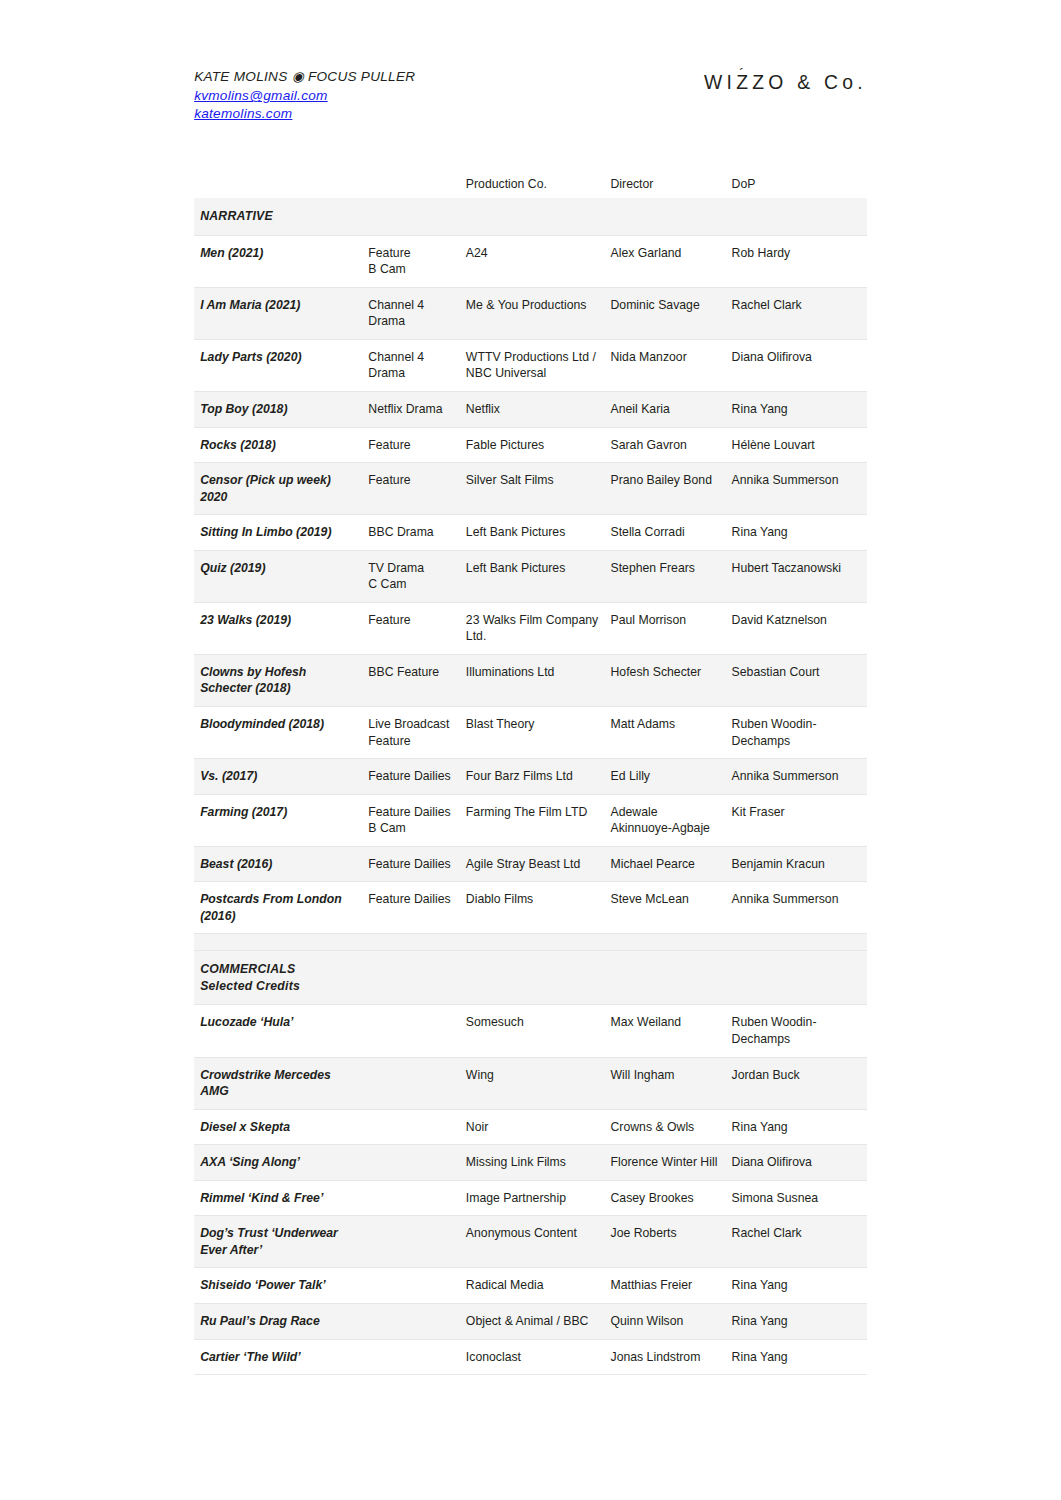KATE MOLINS ◉ FOCUS PULLER
kvmolins@gmail.com katemolins.com
WIZZO & Co.
| | | Production Co. | Director | DoP |
| --- | --- | --- | --- | --- |
| NARRATIVE |
| Men (2021) | Feature B Cam | A24 | Alex Garland | Rob Hardy |
| I Am Maria (2021) | Channel 4 Drama | Me & You Productions | Dominic Savage | Rachel Clark |
| Lady Parts (2020) | Channel 4 Drama | WTTV Productions Ltd / NBC Universal | Nida Manzoor | Diana Olifirova |
| Top Boy (2018) | Netflix Drama | Netflix | Aneil Karia | Rina Yang |
| Rocks (2018) | Feature | Fable Pictures | Sarah Gavron | Hélène Louvart |
| Censor (Pick up week) 2020 | Feature | Silver Salt Films | Prano Bailey Bond | Annika Summerson |
| Sitting In Limbo (2019) | BBC Drama | Left Bank Pictures | Stella Corradi | Rina Yang |
| Quiz (2019) | TV Drama C Cam | Left Bank Pictures | Stephen Frears | Hubert Taczanowski |
| 23 Walks (2019) | Feature | 23 Walks Film Company Ltd. | Paul Morrison | David Katznelson |
| Clowns by Hofesh Schecter (2018) | BBC Feature | Illuminations Ltd | Hofesh Schecter | Sebastian Court |
| Bloodyminded (2018) | Live Broadcast Feature | Blast Theory | Matt Adams | Ruben Woodin-Dechamps |
| Vs. (2017) | Feature Dailies | Four Barz Films Ltd | Ed Lilly | Annika Summerson |
| Farming (2017) | Feature Dailies B Cam | Farming The Film LTD | Adewale Akinnuoye-Agbaje | Kit Fraser |
| Beast (2016) | Feature Dailies | Agile Stray Beast Ltd | Michael Pearce | Benjamin Kracun |
| Postcards From London (2016) | Feature Dailies | Diablo Films | Steve McLean | Annika Summerson |
| COMMERCIALS Selected Credits |
| Lucozade ‘Hula’ | | Somesuch | Max Weiland | Ruben Woodin-Dechamps |
| Crowdstrike Mercedes AMG | | Wing | Will Ingham | Jordan Buck |
| Diesel x Skepta | | Noir | Crowns & Owls | Rina Yang |
| AXA ‘Sing Along’ | | Missing Link Films | Florence Winter Hill | Diana Olifirova |
| Rimmel ‘Kind & Free’ | | Image Partnership | Casey Brookes | Simona Susnea |
| Dog’s Trust ‘Underwear Ever After’ | | Anonymous Content | Joe Roberts | Rachel Clark |
| Shiseido ‘Power Talk’ | | Radical Media | Matthias Freier | Rina Yang |
| Ru Paul’s Drag Race | | Object & Animal / BBC | Quinn Wilson | Rina Yang |
| Cartier ‘The Wild’ | | Iconoclast | Jonas Lindstrom | Rina Yang |